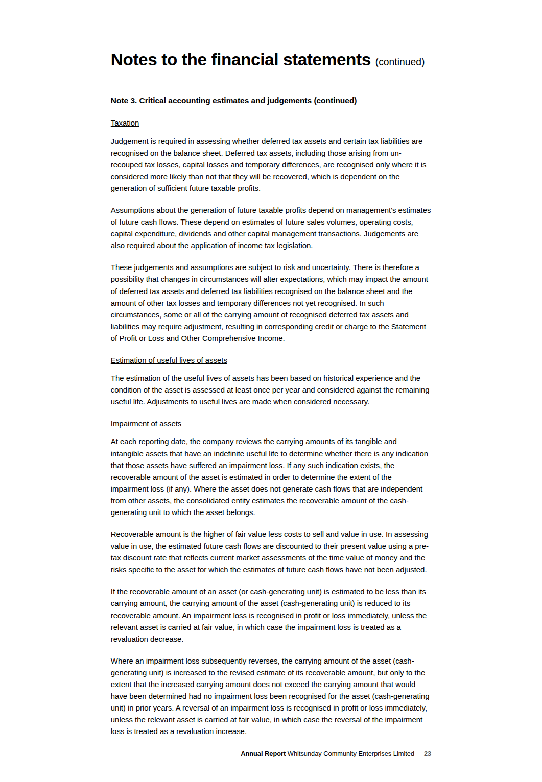Notes to the financial statements (continued)
Note 3. Critical accounting estimates and judgements (continued)
Taxation
Judgement is required in assessing whether deferred tax assets and certain tax liabilities are recognised on the balance sheet. Deferred tax assets, including those arising from un-recouped tax losses, capital losses and temporary differences, are recognised only where it is considered more likely than not that they will be recovered, which is dependent on the generation of sufficient future taxable profits.
Assumptions about the generation of future taxable profits depend on management's estimates of future cash flows. These depend on estimates of future sales volumes, operating costs, capital expenditure, dividends and other capital management transactions. Judgements are also required about the application of income tax legislation.
These judgements and assumptions are subject to risk and uncertainty. There is therefore a possibility that changes in circumstances will alter expectations, which may impact the amount of deferred tax assets and deferred tax liabilities recognised on the balance sheet and the amount of other tax losses and temporary differences not yet recognised. In such circumstances, some or all of the carrying amount of recognised deferred tax assets and liabilities may require adjustment, resulting in corresponding credit or charge to the Statement of Profit or Loss and Other Comprehensive Income.
Estimation of useful lives of assets
The estimation of the useful lives of assets has been based on historical experience and the condition of the asset is assessed at least once per year and considered against the remaining useful life. Adjustments to useful lives are made when considered necessary.
Impairment of assets
At each reporting date, the company reviews the carrying amounts of its tangible and intangible assets that have an indefinite useful life to determine whether there is any indication that those assets have suffered an impairment loss. If any such indication exists, the recoverable amount of the asset is estimated in order to determine the extent of the impairment loss (if any). Where the asset does not generate cash flows that are independent from other assets, the consolidated entity estimates the recoverable amount of the cash-generating unit to which the asset belongs.
Recoverable amount is the higher of fair value less costs to sell and value in use. In assessing value in use, the estimated future cash flows are discounted to their present value using a pre-tax discount rate that reflects current market assessments of the time value of money and the risks specific to the asset for which the estimates of future cash flows have not been adjusted.
If the recoverable amount of an asset (or cash-generating unit) is estimated to be less than its carrying amount, the carrying amount of the asset (cash-generating unit) is reduced to its recoverable amount. An impairment loss is recognised in profit or loss immediately, unless the relevant asset is carried at fair value, in which case the impairment loss is treated as a revaluation decrease.
Where an impairment loss subsequently reverses, the carrying amount of the asset (cash-generating unit) is increased to the revised estimate of its recoverable amount, but only to the extent that the increased carrying amount does not exceed the carrying amount that would have been determined had no impairment loss been recognised for the asset (cash-generating unit) in prior years. A reversal of an impairment loss is recognised in profit or loss immediately, unless the relevant asset is carried at fair value, in which case the reversal of the impairment loss is treated as a revaluation increase.
Annual Report Whitsunday Community Enterprises Limited23